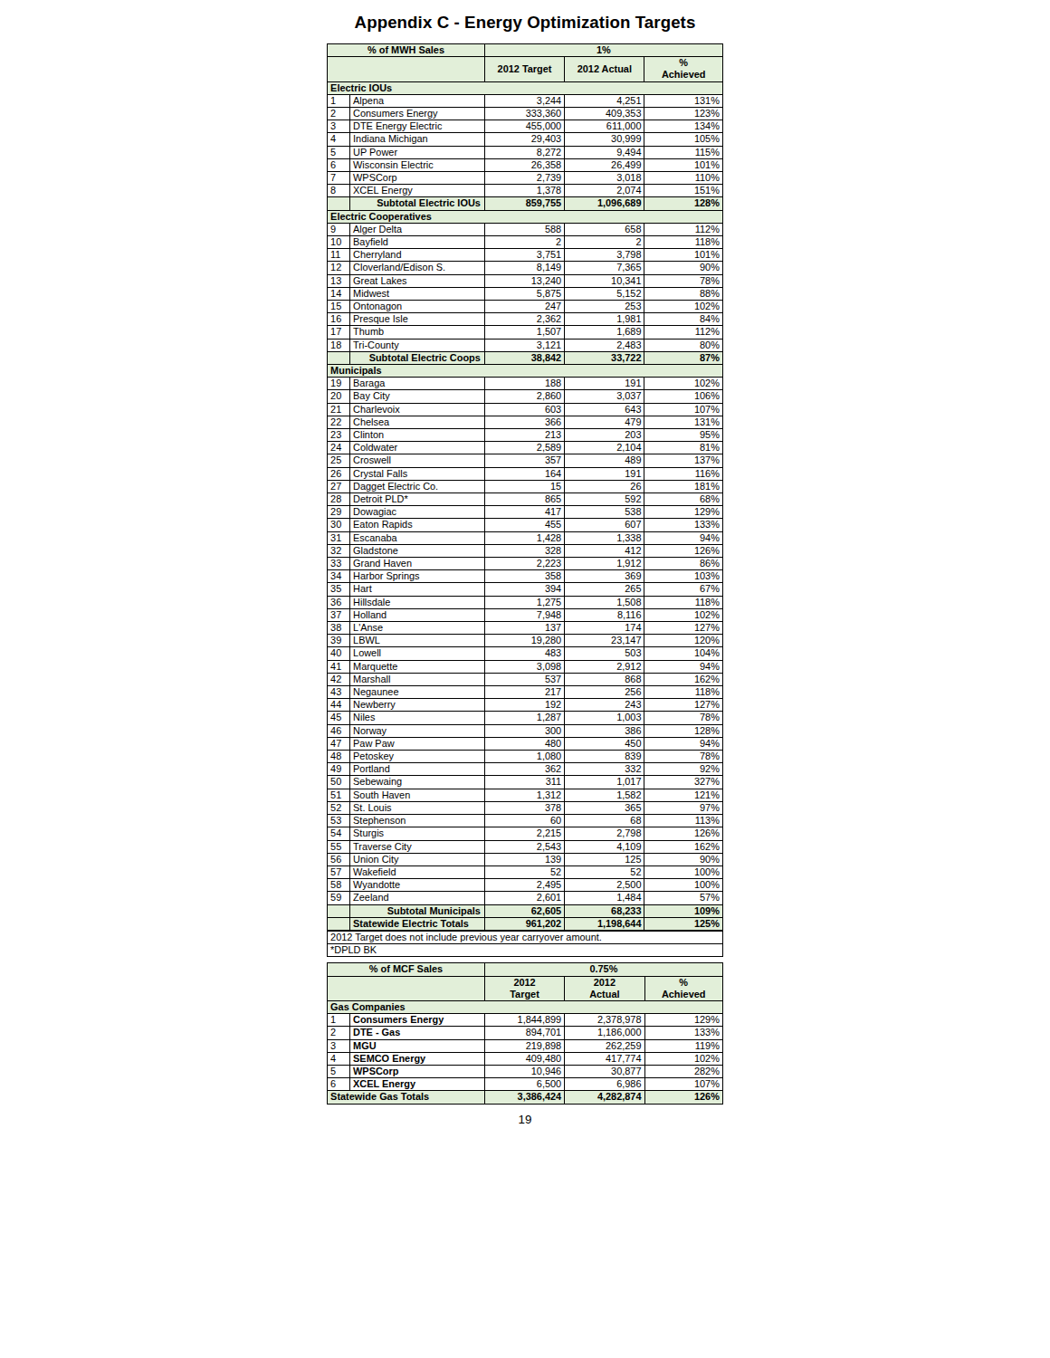Appendix C - Energy Optimization Targets
| % of MWH Sales | 1% |
| | 2012 Target | 2012 Actual | % Achieved |
| Electric IOUs |
| 1 | Alpena | 3,244 | 4,251 | 131% |
| 2 | Consumers Energy | 333,360 | 409,353 | 123% |
| 3 | DTE Energy Electric | 455,000 | 611,000 | 134% |
| 4 | Indiana Michigan | 29,403 | 30,999 | 105% |
| 5 | UP Power | 8,272 | 9,494 | 115% |
| 6 | Wisconsin Electric | 26,358 | 26,499 | 101% |
| 7 | WPSCorp | 2,739 | 3,018 | 110% |
| 8 | XCEL Energy | 1,378 | 2,074 | 151% |
| | Subtotal Electric IOUs | 859,755 | 1,096,689 | 128% |
| Electric Cooperatives |
| 9 | Alger Delta | 588 | 658 | 112% |
| 10 | Bayfield | 2 | 2 | 118% |
| 11 | Cherryland | 3,751 | 3,798 | 101% |
| 12 | Cloverland/Edison S. | 8,149 | 7,365 | 90% |
| 13 | Great Lakes | 13,240 | 10,341 | 78% |
| 14 | Midwest | 5,875 | 5,152 | 88% |
| 15 | Ontonagon | 247 | 253 | 102% |
| 16 | Presque Isle | 2,362 | 1,981 | 84% |
| 17 | Thumb | 1,507 | 1,689 | 112% |
| 18 | Tri-County | 3,121 | 2,483 | 80% |
| | Subtotal Electric Coops | 38,842 | 33,722 | 87% |
| Municipals |
| 19 | Baraga | 188 | 191 | 102% |
| 20 | Bay City | 2,860 | 3,037 | 106% |
| 21 | Charlevoix | 603 | 643 | 107% |
| 22 | Chelsea | 366 | 479 | 131% |
| 23 | Clinton | 213 | 203 | 95% |
| 24 | Coldwater | 2,589 | 2,104 | 81% |
| 25 | Croswell | 357 | 489 | 137% |
| 26 | Crystal Falls | 164 | 191 | 116% |
| 27 | Dagget Electric Co. | 15 | 26 | 181% |
| 28 | Detroit PLD* | 865 | 592 | 68% |
| 29 | Dowagiac | 417 | 538 | 129% |
| 30 | Eaton Rapids | 455 | 607 | 133% |
| 31 | Escanaba | 1,428 | 1,338 | 94% |
| 32 | Gladstone | 328 | 412 | 126% |
| 33 | Grand Haven | 2,223 | 1,912 | 86% |
| 34 | Harbor Springs | 358 | 369 | 103% |
| 35 | Hart | 394 | 265 | 67% |
| 36 | Hillsdale | 1,275 | 1,508 | 118% |
| 37 | Holland | 7,948 | 8,116 | 102% |
| 38 | L'Anse | 137 | 174 | 127% |
| 39 | LBWL | 19,280 | 23,147 | 120% |
| 40 | Lowell | 483 | 503 | 104% |
| 41 | Marquette | 3,098 | 2,912 | 94% |
| 42 | Marshall | 537 | 868 | 162% |
| 43 | Negaunee | 217 | 256 | 118% |
| 44 | Newberry | 192 | 243 | 127% |
| 45 | Niles | 1,287 | 1,003 | 78% |
| 46 | Norway | 300 | 386 | 128% |
| 47 | Paw Paw | 480 | 450 | 94% |
| 48 | Petoskey | 1,080 | 839 | 78% |
| 49 | Portland | 362 | 332 | 92% |
| 50 | Sebewaing | 311 | 1,017 | 327% |
| 51 | South Haven | 1,312 | 1,582 | 121% |
| 52 | St. Louis | 378 | 365 | 97% |
| 53 | Stephenson | 60 | 68 | 113% |
| 54 | Sturgis | 2,215 | 2,798 | 126% |
| 55 | Traverse City | 2,543 | 4,109 | 162% |
| 56 | Union City | 139 | 125 | 90% |
| 57 | Wakefield | 52 | 52 | 100% |
| 58 | Wyandotte | 2,495 | 2,500 | 100% |
| 59 | Zeeland | 2,601 | 1,484 | 57% |
| | Subtotal Municipals | 62,605 | 68,233 | 109% |
| | Statewide Electric Totals | 961,202 | 1,198,644 | 125% |
| 2012 Target does not include previous year carryover amount. |
| *DPLD BK |
| % of MCF Sales | 0.75% |
| | 2012 Target | 2012 Actual | % Achieved |
| Gas Companies |
| 1 | Consumers Energy | 1,844,899 | 2,378,978 | 129% |
| 2 | DTE - Gas | 894,701 | 1,186,000 | 133% |
| 3 | MGU | 219,898 | 262,259 | 119% |
| 4 | SEMCO Energy | 409,480 | 417,774 | 102% |
| 5 | WPSCorp | 10,946 | 30,877 | 282% |
| 6 | XCEL Energy | 6,500 | 6,986 | 107% |
| Statewide Gas Totals | 3,386,424 | 4,282,874 | 126% |
19